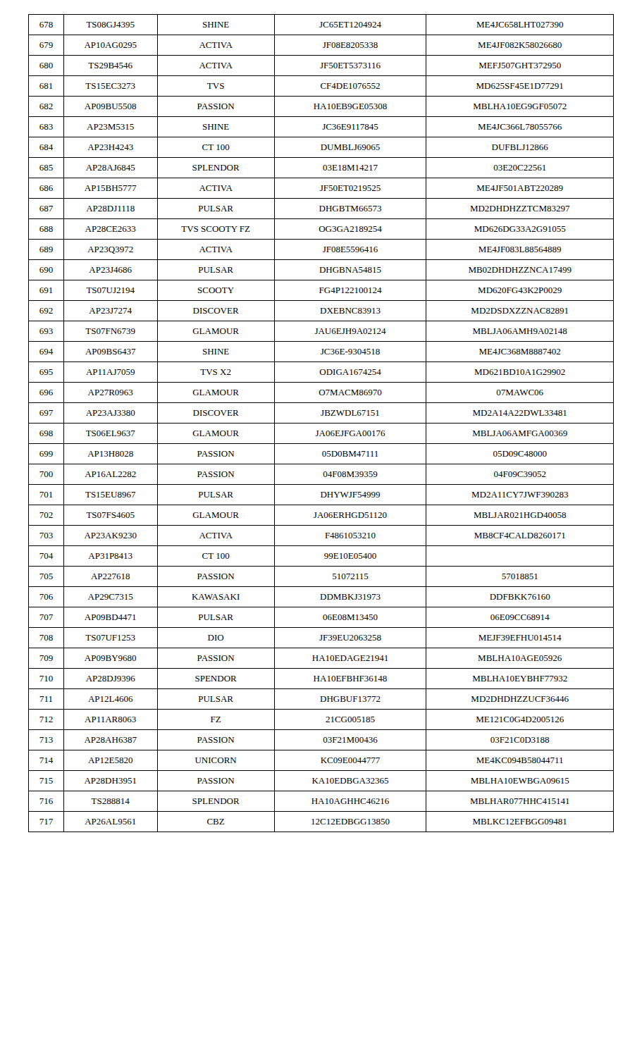| 678 | TS08GJ4395 | SHINE | JC65ET1204924 | ME4JC658LHT027390 |
| 679 | AP10AG0295 | ACTIVA | JF08E8205338 | ME4JF082K58026680 |
| 680 | TS29B4546 | ACTIVA | JF50ET5373116 | MEFJ507GHT372950 |
| 681 | TS15EC3273 | TVS | CF4DE1076552 | MD625SF45E1D77291 |
| 682 | AP09BU5508 | PASSION | HA10EB9GE05308 | MBLHA10EG9GF05072 |
| 683 | AP23M5315 | SHINE | JC36E9117845 | ME4JC366L78055766 |
| 684 | AP23H4243 | CT 100 | DUMBLJ69065 | DUFBLJ12866 |
| 685 | AP28AJ6845 | SPLENDOR | 03E18M14217 | 03E20C22561 |
| 686 | AP15BH5777 | ACTIVA | JF50ET0219525 | ME4JF501ABT220289 |
| 687 | AP28DJ1118 | PULSAR | DHGBTM66573 | MD2DHDHZZTCM83297 |
| 688 | AP28CE2633 | TVS SCOOTY FZ | OG3GA2189254 | MD626DG33A2G91055 |
| 689 | AP23Q3972 | ACTIVA | JF08E5596416 | ME4JF083L88564889 |
| 690 | AP23J4686 | PULSAR | DHGBNA54815 | MB02DHDHZZNCA17499 |
| 691 | TS07UJ2194 | SCOOTY | FG4P122100124 | MD620FG43K2P0029 |
| 692 | AP23J7274 | DISCOVER | DXEBNC83913 | MD2DSDXZZNAC82891 |
| 693 | TS07FN6739 | GLAMOUR | JAU6EJH9A02124 | MBLJA06AMH9A02148 |
| 694 | AP09BS6437 | SHINE | JC36E-9304518 | ME4JC368M8887402 |
| 695 | AP11AJ7059 | TVS X2 | ODIGA1674254 | MD621BD10A1G29902 |
| 696 | AP27R0963 | GLAMOUR | O7MACM86970 | 07MAWC06 |
| 697 | AP23AJ3380 | DISCOVER | JBZWDL67151 | MD2A14A22DWL33481 |
| 698 | TS06EL9637 | GLAMOUR | JA06EJFGA00176 | MBLJA06AMFGA00369 |
| 699 | AP13H8028 | PASSION | 05D0BM47111 | 05D09C48000 |
| 700 | AP16AL2282 | PASSION | 04F08M39359 | 04F09C39052 |
| 701 | TS15EU8967 | PULSAR | DHYWJF54999 | MD2A11CY7JWF390283 |
| 702 | TS07FS4605 | GLAMOUR | JA06ERHGD51120 | MBLJAR021HGD40058 |
| 703 | AP23AK9230 | ACTIVA | F4861053210 | MB8CF4CALD8260171 |
| 704 | AP31P8413 | CT 100 | 99E10E05400 | |
| 705 | AP227618 | PASSION | 51072115 | 57018851 |
| 706 | AP29C7315 | KAWASAKI | DDMBKJ31973 | DDFBKK76160 |
| 707 | AP09BD4471 | PULSAR | 06E08M13450 | 06E09CC68914 |
| 708 | TS07UF1253 | DIO | JF39EU2063258 | MEJF39EFHU014514 |
| 709 | AP09BY9680 | PASSION | HA10EDAGE21941 | MBLHA10AGE05926 |
| 710 | AP28DJ9396 | SPENDOR | HA10EFBHF36148 | MBLHA10EYBHF77932 |
| 711 | AP12L4606 | PULSAR | DHGBUF13772 | MD2DHDHZZUCF36446 |
| 712 | AP11AR8063 | FZ | 21CG005185 | ME121C0G4D2005126 |
| 713 | AP28AH6387 | PASSION | 03F21M00436 | 03F21C0D3188 |
| 714 | AP12E5820 | UNICORN | KC09E0044777 | ME4KC094B58044711 |
| 715 | AP28DH3951 | PASSION | KA10EDBGA32365 | MBLHA10EWBGA09615 |
| 716 | TS288814 | SPLENDOR | HA10AGHHC46216 | MBLHAR077HHC415141 |
| 717 | AP26AL9561 | CBZ | 12C12EDBGG13850 | MBLKC12EFBGG09481 |